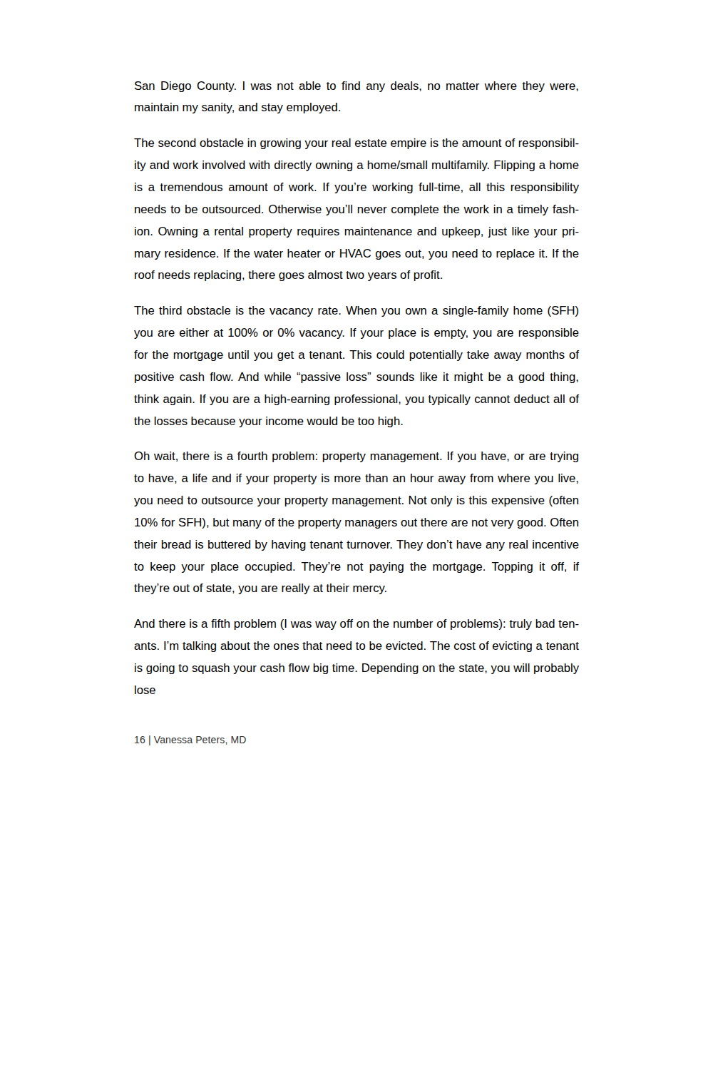San Diego County. I was not able to find any deals, no matter where they were, maintain my sanity, and stay employed.
The second obstacle in growing your real estate empire is the amount of responsibility and work involved with directly owning a home/small multifamily. Flipping a home is a tremendous amount of work. If you’re working full-time, all this responsibility needs to be outsourced. Otherwise you’ll never complete the work in a timely fashion. Owning a rental property requires maintenance and upkeep, just like your primary residence. If the water heater or HVAC goes out, you need to replace it. If the roof needs replacing, there goes almost two years of profit.
The third obstacle is the vacancy rate. When you own a single-family home (SFH) you are either at 100% or 0% vacancy. If your place is empty, you are responsible for the mortgage until you get a tenant. This could potentially take away months of positive cash flow. And while “passive loss” sounds like it might be a good thing, think again. If you are a high-earning professional, you typically cannot deduct all of the losses because your income would be too high.
Oh wait, there is a fourth problem: property management. If you have, or are trying to have, a life and if your property is more than an hour away from where you live, you need to outsource your property management. Not only is this expensive (often 10% for SFH), but many of the property managers out there are not very good. Often their bread is buttered by having tenant turnover. They don’t have any real incentive to keep your place occupied. They’re not paying the mortgage. Topping it off, if they’re out of state, you are really at their mercy.
And there is a fifth problem (I was way off on the number of problems): truly bad tenants. I’m talking about the ones that need to be evicted. The cost of evicting a tenant is going to squash your cash flow big time. Depending on the state, you will probably lose
16 | Vanessa Peters, MD